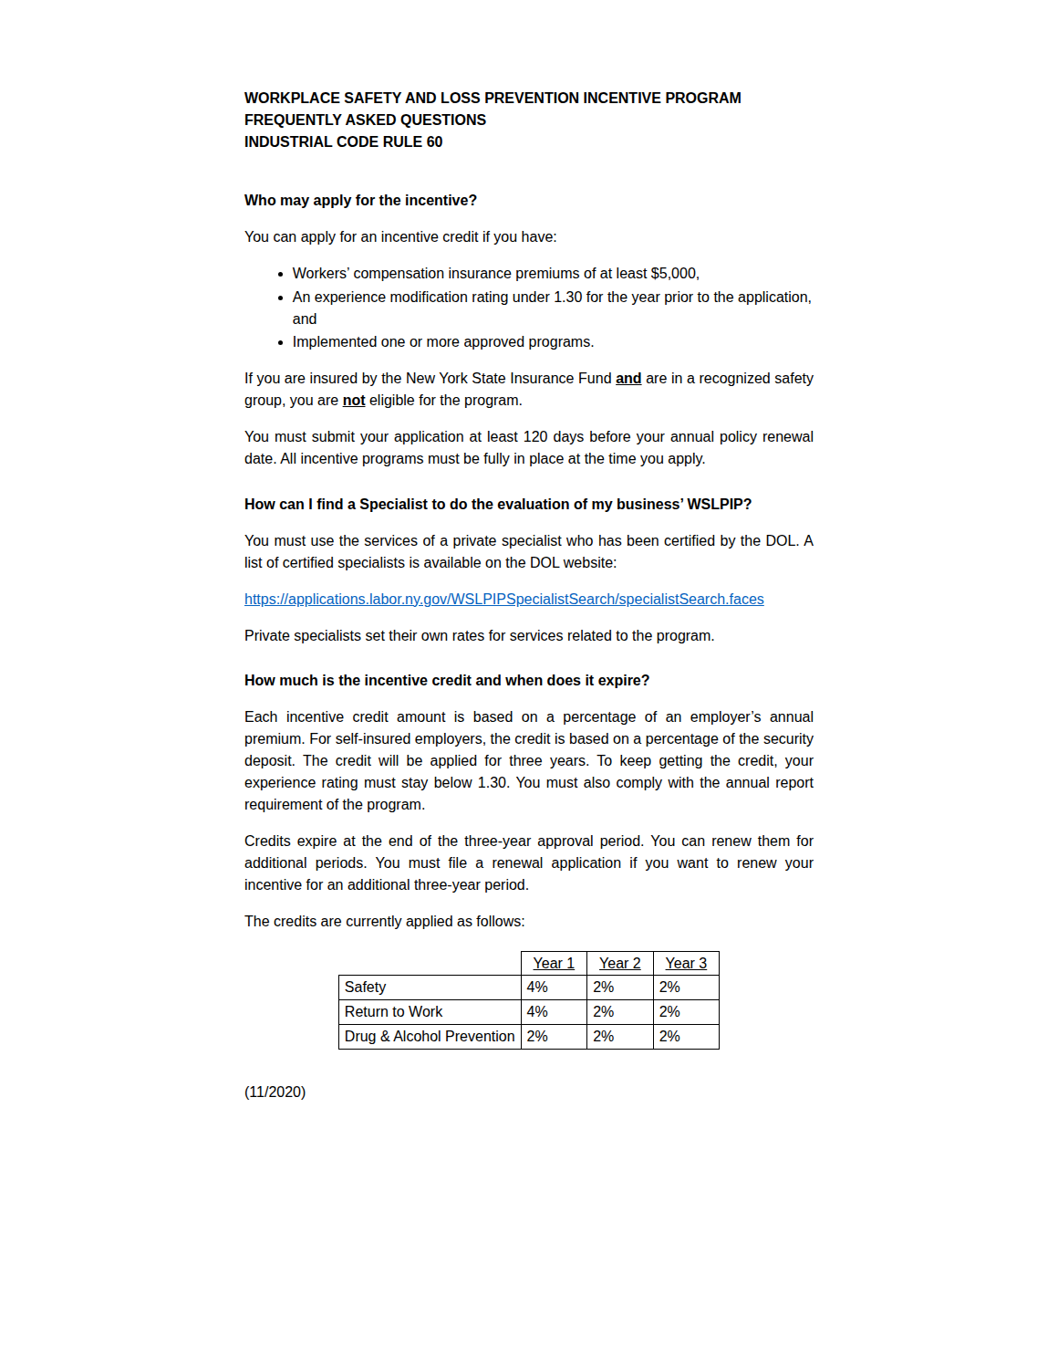WORKPLACE SAFETY AND LOSS PREVENTION INCENTIVE PROGRAM
FREQUENTLY ASKED QUESTIONS
INDUSTRIAL CODE RULE 60
Who may apply for the incentive?
You can apply for an incentive credit if you have:
Workers’ compensation insurance premiums of at least $5,000,
An experience modification rating under 1.30 for the year prior to the application, and
Implemented one or more approved programs.
If you are insured by the New York State Insurance Fund and are in a recognized safety group, you are not eligible for the program.
You must submit your application at least 120 days before your annual policy renewal date. All incentive programs must be fully in place at the time you apply.
How can I find a Specialist to do the evaluation of my business’ WSLPIP?
You must use the services of a private specialist who has been certified by the DOL. A list of certified specialists is available on the DOL website:
https://applications.labor.ny.gov/WSLPIPSpecialistSearch/specialistSearch.faces
Private specialists set their own rates for services related to the program.
How much is the incentive credit and when does it expire?
Each incentive credit amount is based on a percentage of an employer’s annual premium. For self-insured employers, the credit is based on a percentage of the security deposit. The credit will be applied for three years. To keep getting the credit, your experience rating must stay below 1.30. You must also comply with the annual report requirement of the program.
Credits expire at the end of the three-year approval period. You can renew them for additional periods. You must file a renewal application if you want to renew your incentive for an additional three-year period.
The credits are currently applied as follows:
| | Year 1 | Year 2 | Year 3 |
| --- | --- | --- | --- |
| Safety | 4% | 2% | 2% |
| Return to Work | 4% | 2% | 2% |
| Drug & Alcohol Prevention | 2% | 2% | 2% |
(11/2020)